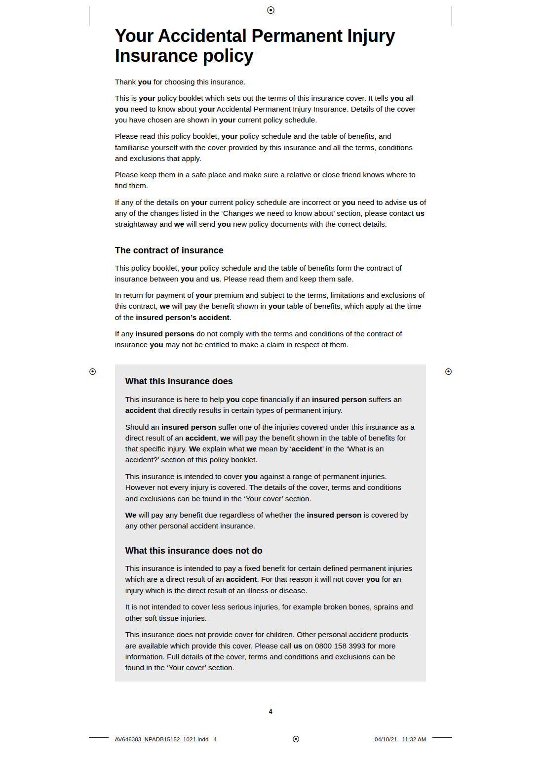⦿ ⦿ ⦿
Your Accidental Permanent Injury
Insurance policy
Thank you for choosing this insurance.
This is your policy booklet which sets out the terms of this insurance cover. It tells you all you need to know about your Accidental Permanent Injury Insurance. Details of the cover you have chosen are shown in your current policy schedule.
Please read this policy booklet, your policy schedule and the table of benefits, and familiarise yourself with the cover provided by this insurance and all the terms, conditions and exclusions that apply.
Please keep them in a safe place and make sure a relative or close friend knows where to find them.
If any of the details on your current policy schedule are incorrect or you need to advise us of any of the changes listed in the ‘Changes we need to know about’ section, please contact us straightaway and we will send you new policy documents with the correct details.
The contract of insurance
This policy booklet, your policy schedule and the table of benefits form the contract of insurance between you and us. Please read them and keep them safe.
In return for payment of your premium and subject to the terms, limitations and exclusions of this contract, we will pay the benefit shown in your table of benefits, which apply at the time of the insured person’s accident.
If any insured persons do not comply with the terms and conditions of the contract of insurance you may not be entitled to make a claim in respect of them.
What this insurance does
This insurance is here to help you cope financially if an insured person suffers an accident that directly results in certain types of permanent injury.
Should an insured person suffer one of the injuries covered under this insurance as a direct result of an accident, we will pay the benefit shown in the table of benefits for that specific injury. We explain what we mean by ‘accident’ in the ‘What is an accident?’ section of this policy booklet.
This insurance is intended to cover you against a range of permanent injuries. However not every injury is covered. The details of the cover, terms and conditions and exclusions can be found in the ‘Your cover’ section.
We will pay any benefit due regardless of whether the insured person is covered by any other personal accident insurance.
What this insurance does not do
This insurance is intended to pay a fixed benefit for certain defined permanent injuries which are a direct result of an accident. For that reason it will not cover you for an injury which is the direct result of an illness or disease.
It is not intended to cover less serious injuries, for example broken bones, sprains and other soft tissue injuries.
This insurance does not provide cover for children. Other personal accident products are available which provide this cover. Please call us on 0800 158 3993 for more information. Full details of the cover, terms and conditions and exclusions can be found in the ‘Your cover’ section.
4
AV646383_NPADB15152_1021.indd 4 ⦿ 04/10/21 11:32 AM